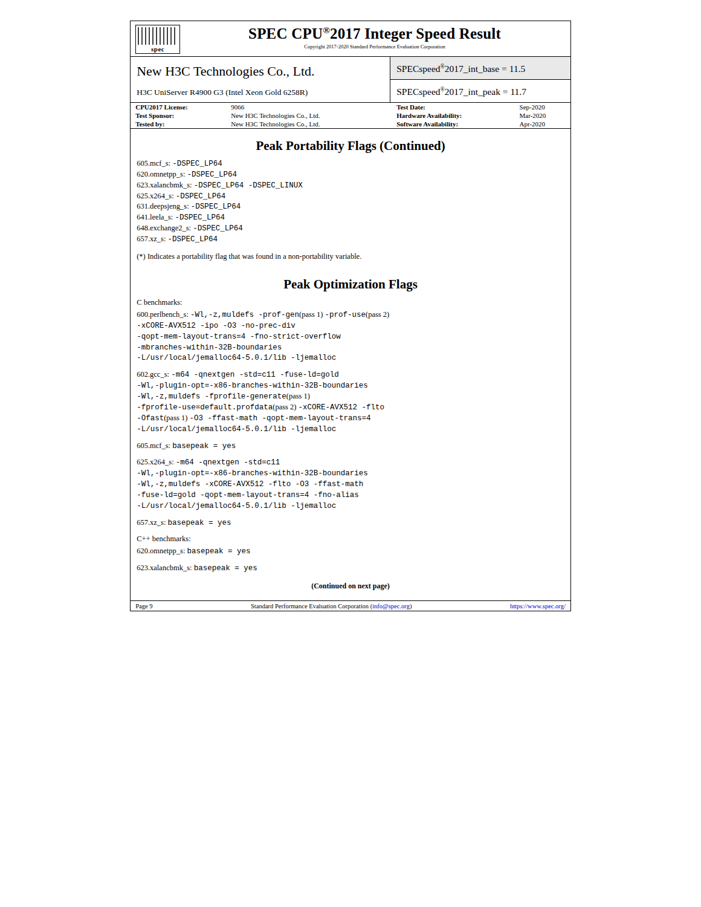spec
SPEC CPU®2017 Integer Speed Result
Copyright 2017-2020 Standard Performance Evaluation Corporation
New H3C Technologies Co., Ltd.
H3C UniServer R4900 G3 (Intel Xeon Gold 6258R)
SPECspeed®2017_int_base = 11.5
SPECspeed®2017_int_peak = 11.7
| CPU2017 License: | 9066 | Test Date: | Sep-2020 |
| Test Sponsor: | New H3C Technologies Co., Ltd. | Hardware Availability: | Mar-2020 |
| Tested by: | New H3C Technologies Co., Ltd. | Software Availability: | Apr-2020 |
Peak Portability Flags (Continued)
605.mcf_s: -DSPEC_LP64
620.omnetpp_s: -DSPEC_LP64
623.xalancbmk_s: -DSPEC_LP64 -DSPEC_LINUX
625.x264_s: -DSPEC_LP64
631.deepsjeng_s: -DSPEC_LP64
641.leela_s: -DSPEC_LP64
648.exchange2_s: -DSPEC_LP64
657.xz_s: -DSPEC_LP64
(*) Indicates a portability flag that was found in a non-portability variable.
Peak Optimization Flags
C benchmarks:
600.perlbench_s: -Wl,-z,muldefs -prof-gen(pass 1) -prof-use(pass 2)
-xCORE-AVX512 -ipo -O3 -no-prec-div
-qopt-mem-layout-trans=4 -fno-strict-overflow
-mbranches-within-32B-boundaries
-L/usr/local/jemalloc64-5.0.1/lib -ljemalloc
602.gcc_s: -m64 -qnextgen -std=c11 -fuse-ld=gold
-Wl,-plugin-opt=-x86-branches-within-32B-boundaries
-Wl,-z,muldefs -fprofile-generate(pass 1)
-fprofile-use=default.profdata(pass 2) -xCORE-AVX512 -flto
-Ofast(pass 1) -O3 -ffast-math -qopt-mem-layout-trans=4
-L/usr/local/jemalloc64-5.0.1/lib -ljemalloc
605.mcf_s: basepeak = yes
625.x264_s: -m64 -qnextgen -std=c11
-Wl,-plugin-opt=-x86-branches-within-32B-boundaries
-Wl,-z,muldefs -xCORE-AVX512 -flto -O3 -ffast-math
-fuse-ld=gold -qopt-mem-layout-trans=4 -fno-alias
-L/usr/local/jemalloc64-5.0.1/lib -ljemalloc
657.xz_s: basepeak = yes
C++ benchmarks:
620.omnetpp_s: basepeak = yes
623.xalancbmk_s: basepeak = yes
(Continued on next page)
Page 9
Standard Performance Evaluation Corporation (info@spec.org)
https://www.spec.org/